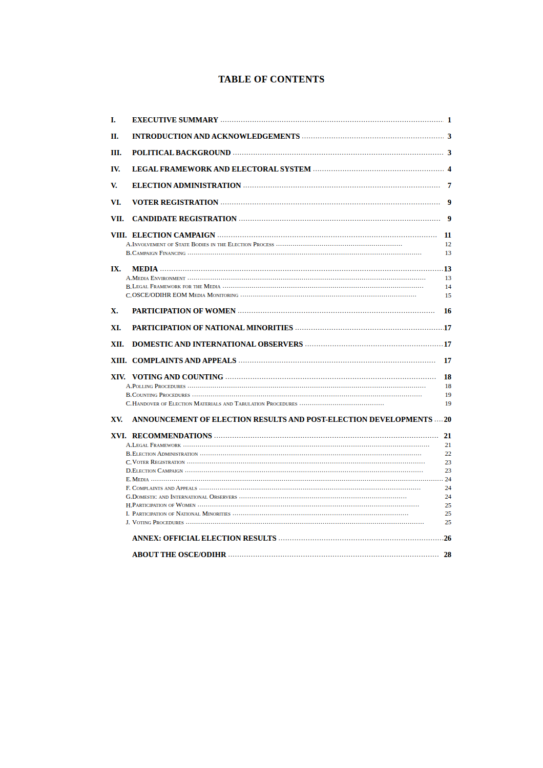TABLE OF CONTENTS
| I. | EXECUTIVE SUMMARY .................................................................................................................. | 1 |
| II. | INTRODUCTION AND ACKNOWLEDGEMENTS .......................................................................... | 3 |
| III. | POLITICAL BACKGROUND ............................................................................................. | 3 |
| IV. | LEGAL FRAMEWORK AND ELECTORAL SYSTEM ..................................................................... | 4 |
| V. | ELECTION ADMINISTRATION ....................................................................................... | 7 |
| VI. | VOTER REGISTRATION ................................................................................................. | 9 |
| VII. | CANDIDATE REGISTRATION ......................................................................................... | 9 |
| VIII. | ELECTION CAMPAIGN ................................................................................................. | 11 |
| A. | Involvement of State Bodies in the Election Process ............................................................. | 12 |
| B. | Campaign Financing ................................................................................................................. | 13 |
| IX. | MEDIA ............................................................................................................................. | 13 |
| A. | Media Environment ................................................................................................................... | 13 |
| B. | Legal Framework for the Media ................................................................................................. | 14 |
| C. | OSCE/ODIHR EOM Media Monitoring ..................................................................................... | 15 |
| X. | PARTICIPATION OF WOMEN ....................................................................................... | 16 |
| XI. | PARTICIPATION OF NATIONAL MINORITIES ......................................................................... | 17 |
| XII. | DOMESTIC AND INTERNATIONAL OBSERVERS ..................................................................... | 17 |
| XIII. | COMPLAINTS AND APPEALS ....................................................................................... | 17 |
| XIV. | VOTING AND COUNTING ............................................................................................. | 18 |
| A. | Polling Procedures ................................................................................................................... | 18 |
| B. | Counting Procedures ............................................................................................................... | 19 |
| C. | Handover of Election Materials and Tabulation Procedures ......................................... | 19 |
| XV. | ANNOUNCEMENT OF ELECTION RESULTS AND POST-ELECTION DEVELOPMENTS ..... | 20 |
| XVI. | RECOMMENDATIONS ................................................................................................... | 21 |
| A. | Legal Framework ....................................................................................................................... | 21 |
| B. | Election Administration ........................................................................................................... | 22 |
| C. | Voter Registration ................................................................................................................... | 23 |
| D. | Election Campaign ................................................................................................................... | 23 |
| E. | Media ............................................................................................................................................. | 24 |
| F. | Complaints and Appeals ........................................................................................................... | 24 |
| G. | Domestic and International Observers ................................................................................. | 24 |
| H. | Participation of Women ........................................................................................................... | 25 |
| I. | Participation of National Minorities ..................................................................................... | 25 |
| J. | Voting Procedures ................................................................................................................... | 25 |
| | ANNEX: OFFICIAL ELECTION RESULTS ............................................................................. | 26 |
| | ABOUT THE OSCE/ODIHR ............................................................................................. | 28 |